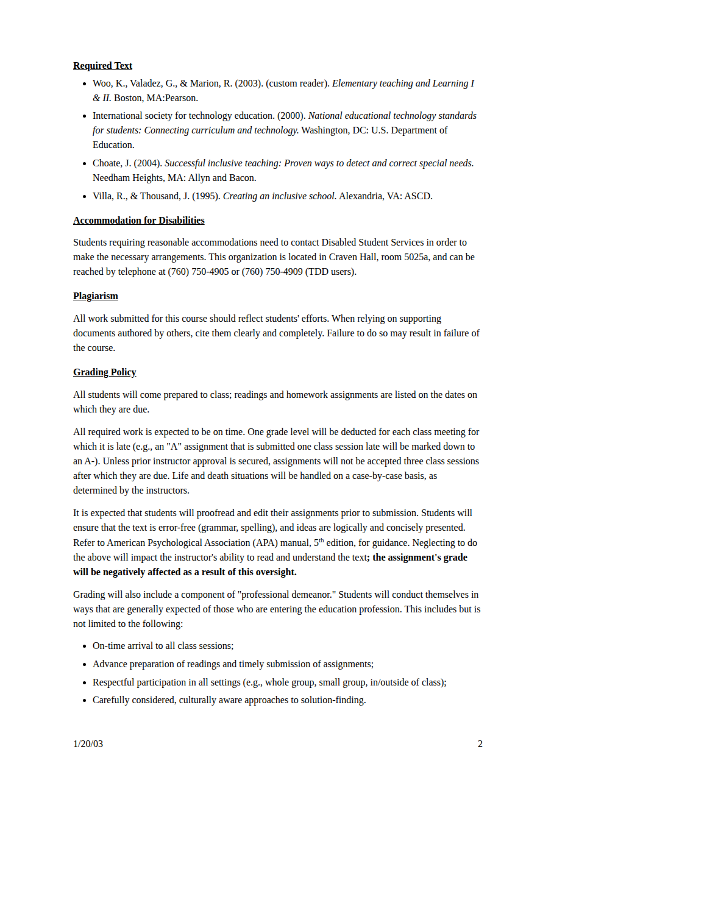Required Text
Woo, K., Valadez, G., & Marion, R. (2003). (custom reader). Elementary teaching and Learning I & II. Boston, MA:Pearson.
International society for technology education. (2000). National educational technology standards for students: Connecting curriculum and technology. Washington, DC: U.S. Department of Education.
Choate, J. (2004). Successful inclusive teaching: Proven ways to detect and correct special needs. Needham Heights, MA: Allyn and Bacon.
Villa, R., & Thousand, J. (1995). Creating an inclusive school. Alexandria, VA: ASCD.
Accommodation for Disabilities
Students requiring reasonable accommodations need to contact Disabled Student Services in order to make the necessary arrangements. This organization is located in Craven Hall, room 5025a, and can be reached by telephone at (760) 750-4905 or (760) 750-4909 (TDD users).
Plagiarism
All work submitted for this course should reflect students' efforts. When relying on supporting documents authored by others, cite them clearly and completely. Failure to do so may result in failure of the course.
Grading Policy
All students will come prepared to class; readings and homework assignments are listed on the dates on which they are due.
All required work is expected to be on time. One grade level will be deducted for each class meeting for which it is late (e.g., an "A" assignment that is submitted one class session late will be marked down to an A-). Unless prior instructor approval is secured, assignments will not be accepted three class sessions after which they are due. Life and death situations will be handled on a case-by-case basis, as determined by the instructors.
It is expected that students will proofread and edit their assignments prior to submission. Students will ensure that the text is error-free (grammar, spelling), and ideas are logically and concisely presented. Refer to American Psychological Association (APA) manual, 5th edition, for guidance. Neglecting to do the above will impact the instructor's ability to read and understand the text; the assignment's grade will be negatively affected as a result of this oversight.
Grading will also include a component of "professional demeanor." Students will conduct themselves in ways that are generally expected of those who are entering the education profession. This includes but is not limited to the following:
On-time arrival to all class sessions;
Advance preparation of readings and timely submission of assignments;
Respectful participation in all settings (e.g., whole group, small group, in/outside of class);
Carefully considered, culturally aware approaches to solution-finding.
1/20/03 2